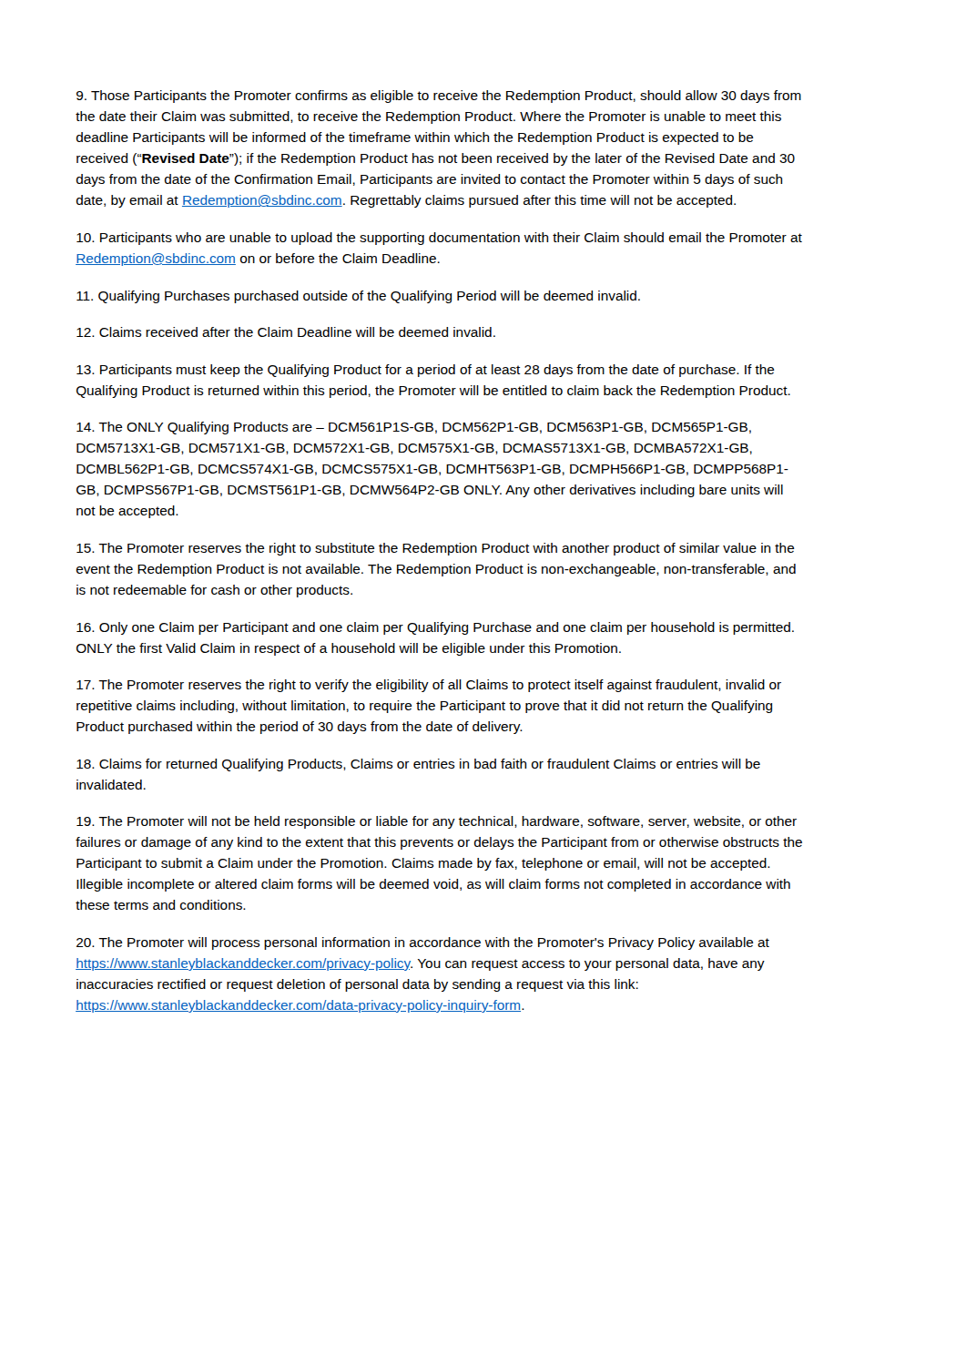9. Those Participants the Promoter confirms as eligible to receive the Redemption Product, should allow 30 days from the date their Claim was submitted, to receive the Redemption Product. Where the Promoter is unable to meet this deadline Participants will be informed of the timeframe within which the Redemption Product is expected to be received (“Revised Date”); if the Redemption Product has not been received by the later of the Revised Date and 30 days from the date of the Confirmation Email, Participants are invited to contact the Promoter within 5 days of such date, by email at Redemption@sbdinc.com. Regrettably claims pursued after this time will not be accepted.
10. Participants who are unable to upload the supporting documentation with their Claim should email the Promoter at Redemption@sbdinc.com on or before the Claim Deadline.
11. Qualifying Purchases purchased outside of the Qualifying Period will be deemed invalid.
12. Claims received after the Claim Deadline will be deemed invalid.
13. Participants must keep the Qualifying Product for a period of at least 28 days from the date of purchase. If the Qualifying Product is returned within this period, the Promoter will be entitled to claim back the Redemption Product.
14. The ONLY Qualifying Products are – DCM561P1S-GB, DCM562P1-GB, DCM563P1-GB, DCM565P1-GB, DCM5713X1-GB, DCM571X1-GB, DCM572X1-GB, DCM575X1-GB, DCMAS5713X1-GB, DCMBA572X1-GB, DCMBL562P1-GB, DCMCS574X1-GB, DCMCS575X1-GB, DCMHT563P1-GB, DCMPH566P1-GB, DCMPP568P1-GB, DCMPS567P1-GB, DCMST561P1-GB, DCMW564P2-GB ONLY. Any other derivatives including bare units will not be accepted.
15. The Promoter reserves the right to substitute the Redemption Product with another product of similar value in the event the Redemption Product is not available. The Redemption Product is non-exchangeable, non-transferable, and is not redeemable for cash or other products.
16. Only one Claim per Participant and one claim per Qualifying Purchase and one claim per household is permitted. ONLY the first Valid Claim in respect of a household will be eligible under this Promotion.
17. The Promoter reserves the right to verify the eligibility of all Claims to protect itself against fraudulent, invalid or repetitive claims including, without limitation, to require the Participant to prove that it did not return the Qualifying Product purchased within the period of 30 days from the date of delivery.
18. Claims for returned Qualifying Products, Claims or entries in bad faith or fraudulent Claims or entries will be invalidated.
19. The Promoter will not be held responsible or liable for any technical, hardware, software, server, website, or other failures or damage of any kind to the extent that this prevents or delays the Participant from or otherwise obstructs the Participant to submit a Claim under the Promotion. Claims made by fax, telephone or email, will not be accepted. Illegible incomplete or altered claim forms will be deemed void, as will claim forms not completed in accordance with these terms and conditions.
20. The Promoter will process personal information in accordance with the Promoter's Privacy Policy available at https://www.stanleyblackanddecker.com/privacy-policy. You can request access to your personal data, have any inaccuracies rectified or request deletion of personal data by sending a request via this link: https://www.stanleyblackanddecker.com/data-privacy-policy-inquiry-form.